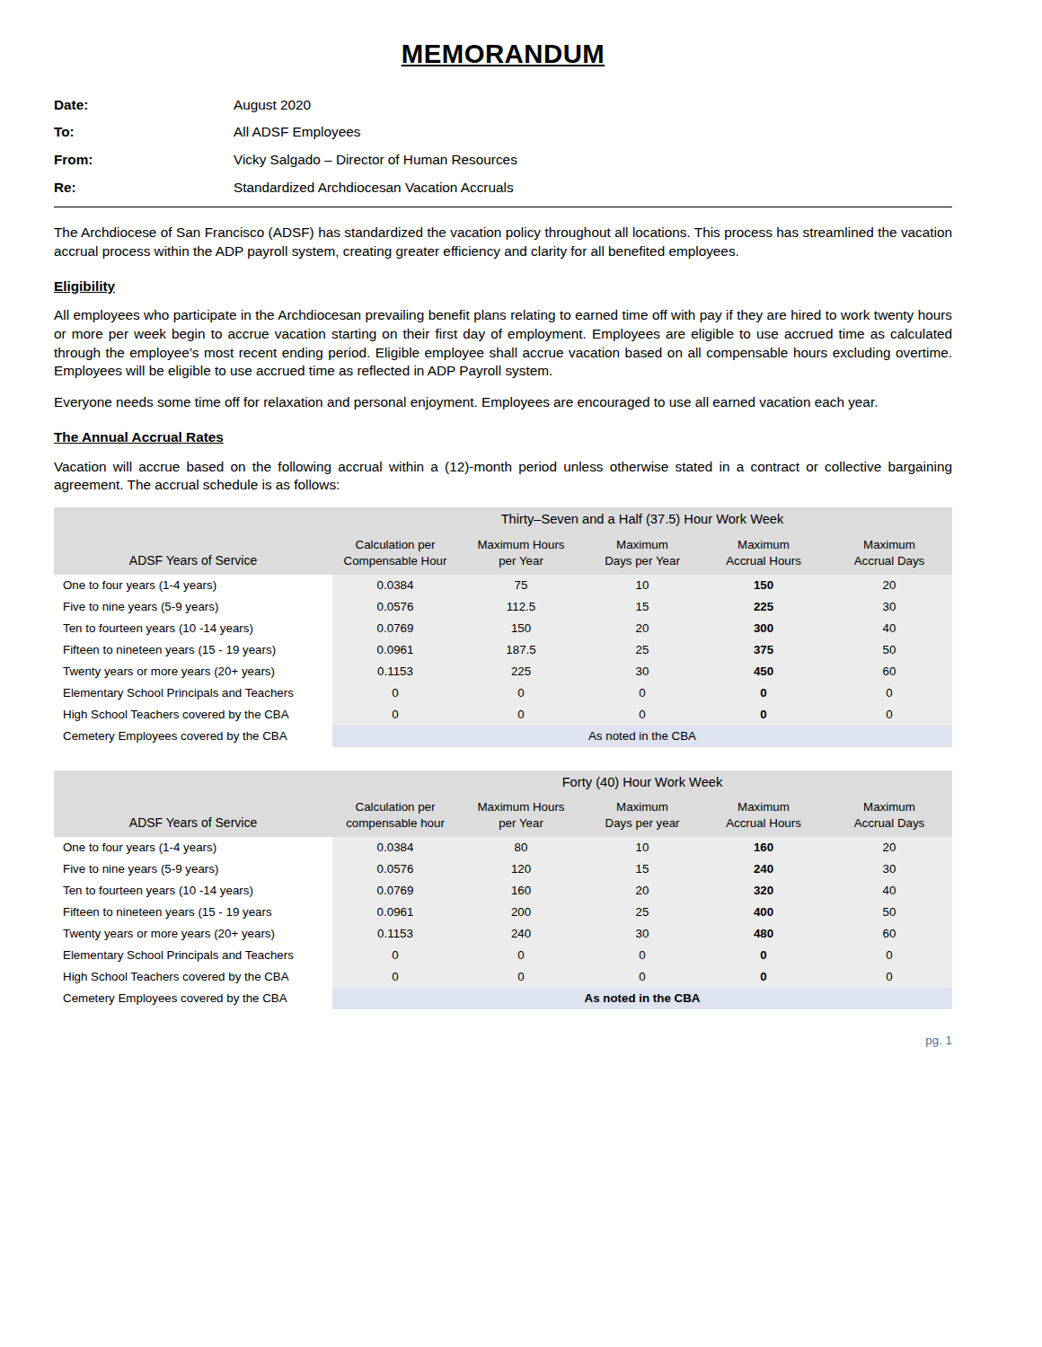MEMORANDUM
| Date: | August 2020 |
| To: | All ADSF Employees |
| From: | Vicky Salgado – Director of Human Resources |
| Re: | Standardized Archdiocesan Vacation Accruals |
The Archdiocese of San Francisco (ADSF) has standardized the vacation policy throughout all locations. This process has streamlined the vacation accrual process within the ADP payroll system, creating greater efficiency and clarity for all benefited employees.
Eligibility
All employees who participate in the Archdiocesan prevailing benefit plans relating to earned time off with pay if they are hired to work twenty hours or more per week begin to accrue vacation starting on their first day of employment. Employees are eligible to use accrued time as calculated through the employee’s most recent ending period. Eligible employee shall accrue vacation based on all compensable hours excluding overtime. Employees will be eligible to use accrued time as reflected in ADP Payroll system.
Everyone needs some time off for relaxation and personal enjoyment. Employees are encouraged to use all earned vacation each year.
The Annual Accrual Rates
Vacation will accrue based on the following accrual within a (12)-month period unless otherwise stated in a contract or collective bargaining agreement. The accrual schedule is as follows:
| | Thirty–Seven and a Half (37.5) Hour Work Week |
| ADSF Years of Service | Calculation per Compensable Hour | Maximum Hours per Year | Maximum Days per Year | Maximum Accrual Hours | Maximum Accrual Days |
| One to four years (1-4 years) | 0.0384 | 75 | 10 | 150 | 20 |
| Five to nine years (5-9 years) | 0.0576 | 112.5 | 15 | 225 | 30 |
| Ten to fourteen years (10 -14 years) | 0.0769 | 150 | 20 | 300 | 40 |
| Fifteen to nineteen years (15 - 19 years) | 0.0961 | 187.5 | 25 | 375 | 50 |
| Twenty years or more years (20+ years) | 0.1153 | 225 | 30 | 450 | 60 |
| Elementary School Principals and Teachers | 0 | 0 | 0 | 0 | 0 |
| High School Teachers covered by the CBA | 0 | 0 | 0 | 0 | 0 |
| Cemetery Employees covered by the CBA | As noted in the CBA |
| | Forty (40) Hour Work Week |
| ADSF Years of Service | Calculation per compensable hour | Maximum Hours per Year | Maximum Days per year | Maximum Accrual Hours | Maximum Accrual Days |
| One to four years (1-4 years) | 0.0384 | 80 | 10 | 160 | 20 |
| Five to nine years (5-9 years) | 0.0576 | 120 | 15 | 240 | 30 |
| Ten to fourteen years (10 -14 years) | 0.0769 | 160 | 20 | 320 | 40 |
| Fifteen to nineteen years (15 - 19 years | 0.0961 | 200 | 25 | 400 | 50 |
| Twenty years or more years (20+ years) | 0.1153 | 240 | 30 | 480 | 60 |
| Elementary School Principals and Teachers | 0 | 0 | 0 | 0 | 0 |
| High School Teachers covered by the CBA | 0 | 0 | 0 | 0 | 0 |
| Cemetery Employees covered by the CBA | As noted in the CBA |
pg. 1